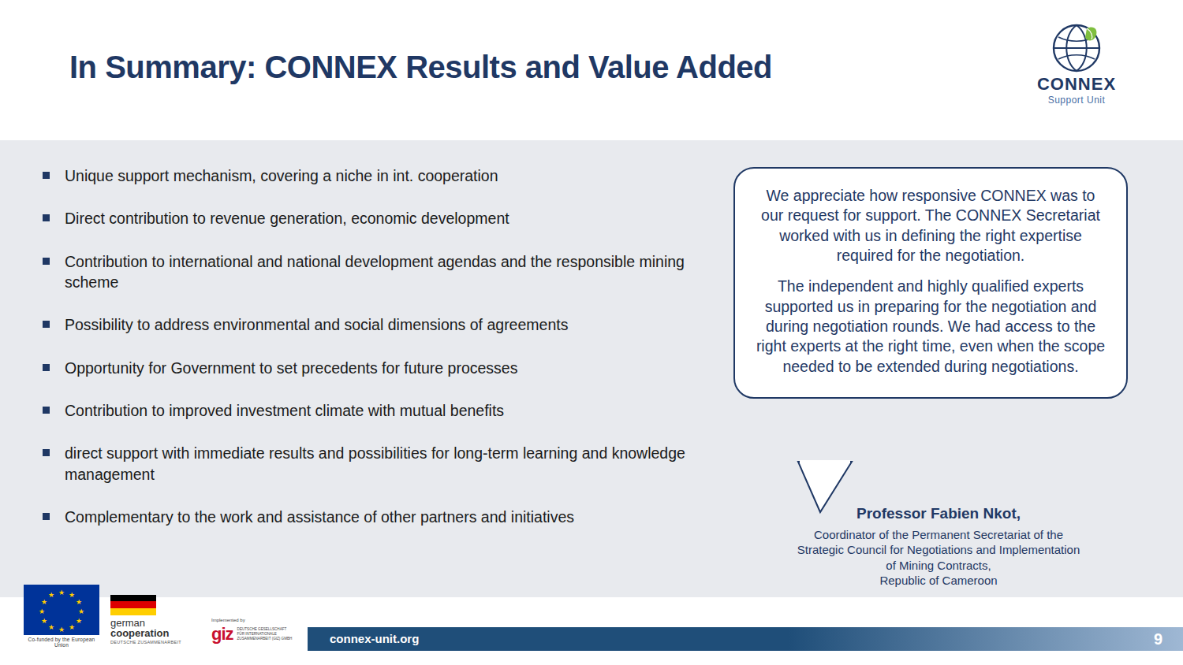In Summary: CONNEX Results and Value Added
CONNEX
Support Unit
Unique support mechanism, covering a niche in int. cooperation
Direct contribution to revenue generation, economic development
Contribution to international and national development agendas and the responsible mining scheme
Possibility to address environmental and social dimensions of agreements
Opportunity for Government to set precedents for future processes
Contribution to improved investment climate with mutual benefits
direct support with immediate results and possibilities for long-term learning and knowledge management
Complementary to the work and assistance of other partners and initiatives
We appreciate how responsive CONNEX was to our request for support. The CONNEX Secretariat worked with us in defining the right expertise required for the negotiation.
The independent and highly qualified experts supported us in preparing for the negotiation and during negotiation rounds. We had access to the right experts at the right time, even when the scope needed to be extended during negotiations.
Professor Fabien Nkot, Coordinator of the Permanent Secretariat of the
Strategic Council for Negotiations and Implementation
of Mining Contracts,
Republic of Cameroon
connex-unit.org 9
★ ★ ★ ★ ★ ★ ★ ★ ★ ★ ★ ★
Co-funded by the European Union
german
cooperation
DEUTSCHE ZUSAMMENARBEIT
Implemented by
giz
DEUTSCHE GESELLSCHAFT
FÜR INTERNATIONALE
ZUSAMMENARBEIT (GIZ) GMBH